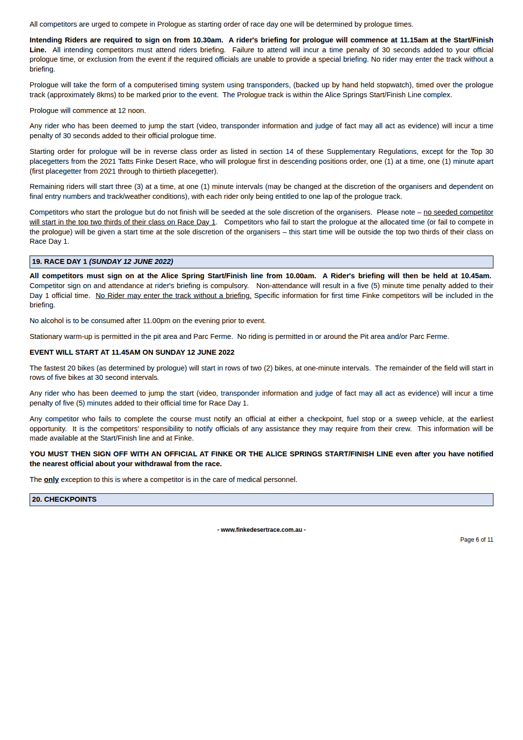All competitors are urged to compete in Prologue as starting order of race day one will be determined by prologue times.
Intending Riders are required to sign on from 10.30am. A rider's briefing for prologue will commence at 11.15am at the Start/Finish Line. All intending competitors must attend riders briefing. Failure to attend will incur a time penalty of 30 seconds added to your official prologue time, or exclusion from the event if the required officials are unable to provide a special briefing. No rider may enter the track without a briefing.
Prologue will take the form of a computerised timing system using transponders, (backed up by hand held stopwatch), timed over the prologue track (approximately 8kms) to be marked prior to the event. The Prologue track is within the Alice Springs Start/Finish Line complex.
Prologue will commence at 12 noon.
Any rider who has been deemed to jump the start (video, transponder information and judge of fact may all act as evidence) will incur a time penalty of 30 seconds added to their official prologue time.
Starting order for prologue will be in reverse class order as listed in section 14 of these Supplementary Regulations, except for the Top 30 placegetters from the 2021 Tatts Finke Desert Race, who will prologue first in descending positions order, one (1) at a time, one (1) minute apart (first placegetter from 2021 through to thirtieth placegetter).
Remaining riders will start three (3) at a time, at one (1) minute intervals (may be changed at the discretion of the organisers and dependent on final entry numbers and track/weather conditions), with each rider only being entitled to one lap of the prologue track.
Competitors who start the prologue but do not finish will be seeded at the sole discretion of the organisers. Please note – no seeded competitor will start in the top two thirds of their class on Race Day 1. Competitors who fail to start the prologue at the allocated time (or fail to compete in the prologue) will be given a start time at the sole discretion of the organisers – this start time will be outside the top two thirds of their class on Race Day 1.
19. RACE DAY 1 (SUNDAY 12 JUNE 2022)
All competitors must sign on at the Alice Spring Start/Finish line from 10.00am. A Rider's briefing will then be held at 10.45am. Competitor sign on and attendance at rider's briefing is compulsory. Non-attendance will result in a five (5) minute time penalty added to their Day 1 official time. No Rider may enter the track without a briefing. Specific information for first time Finke competitors will be included in the briefing.
No alcohol is to be consumed after 11.00pm on the evening prior to event.
Stationary warm-up is permitted in the pit area and Parc Ferme. No riding is permitted in or around the Pit area and/or Parc Ferme.
EVENT WILL START AT 11.45AM ON SUNDAY 12 JUNE 2022
The fastest 20 bikes (as determined by prologue) will start in rows of two (2) bikes, at one-minute intervals. The remainder of the field will start in rows of five bikes at 30 second intervals.
Any rider who has been deemed to jump the start (video, transponder information and judge of fact may all act as evidence) will incur a time penalty of five (5) minutes added to their official time for Race Day 1.
Any competitor who fails to complete the course must notify an official at either a checkpoint, fuel stop or a sweep vehicle, at the earliest opportunity. It is the competitors' responsibility to notify officials of any assistance they may require from their crew. This information will be made available at the Start/Finish line and at Finke.
YOU MUST THEN SIGN OFF WITH AN OFFICIAL AT FINKE OR THE ALICE SPRINGS START/FINISH LINE even after you have notified the nearest official about your withdrawal from the race.
The only exception to this is where a competitor is in the care of medical personnel.
20. CHECKPOINTS
- www.finkedesertrace.com.au -
Page 6 of 11